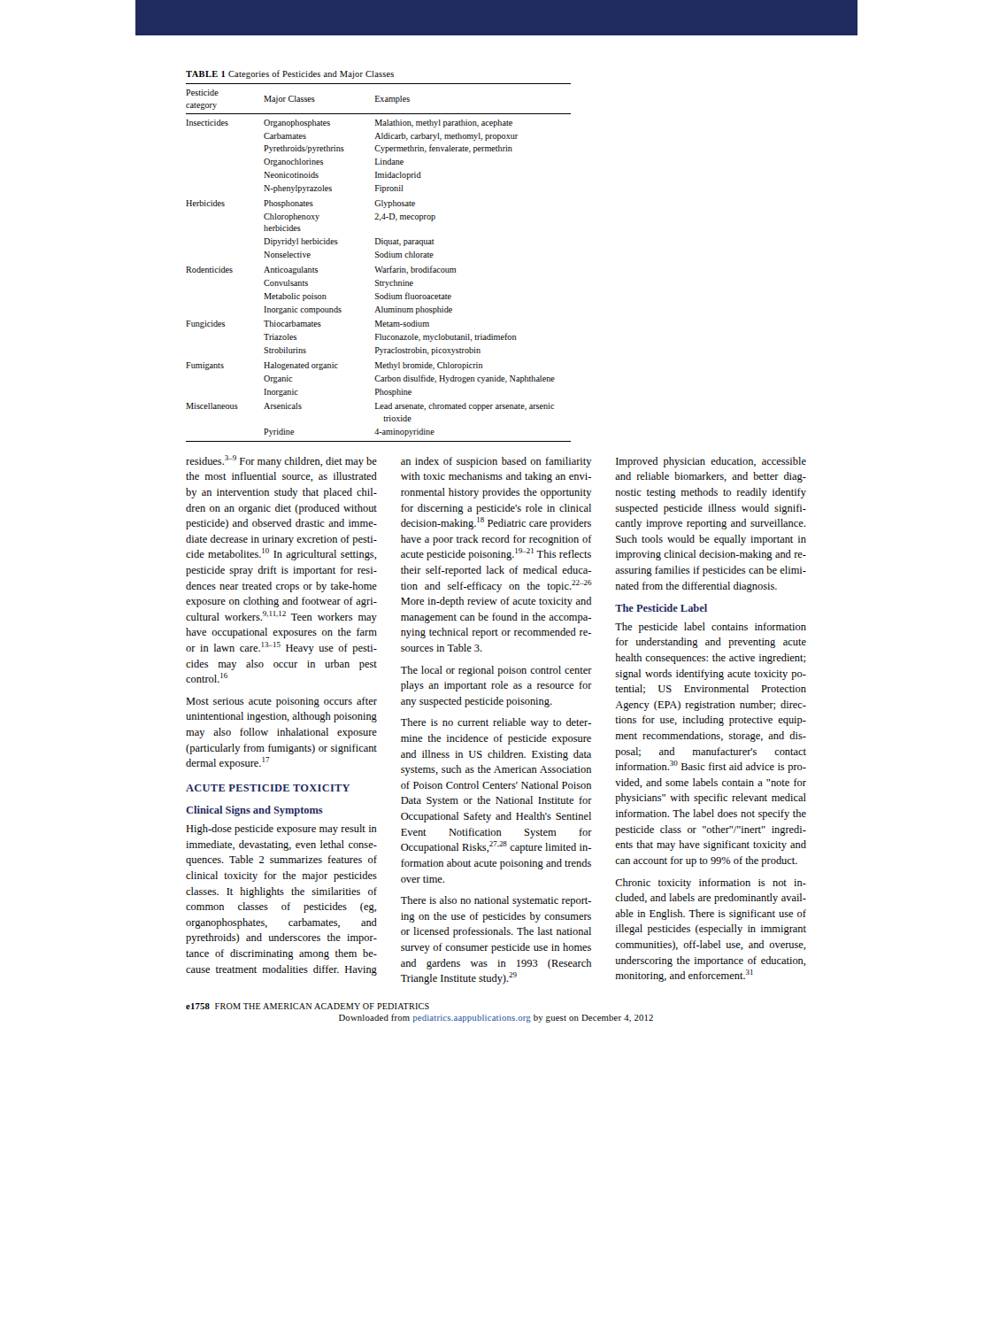TABLE 1 Categories of Pesticides and Major Classes
| Pesticide category | Major Classes | Examples |
| --- | --- | --- |
| Insecticides | Organophosphates | Malathion, methyl parathion, acephate |
| | Carbamates | Aldicarb, carbaryl, methomyl, propoxur |
| | Pyrethroids/pyrethrins | Cypermethrin, fenvalerate, permethrin |
| | Organochlorines | Lindane |
| | Neonicotinoids | Imidacloprid |
| | N-phenylpyrazoles | Fipronil |
| Herbicides | Phosphonates | Glyphosate |
| | Chlorophenoxy herbicides | 2,4-D, mecoprop |
| | Dipyridyl herbicides | Diquat, paraquat |
| | Nonselective | Sodium chlorate |
| Rodenticides | Anticoagulants | Warfarin, brodifacoum |
| | Convulsants | Strychnine |
| | Metabolic poison | Sodium fluoroacetate |
| | Inorganic compounds | Aluminum phosphide |
| Fungicides | Thiocarbamates | Metam-sodium |
| | Triazoles | Fluconazole, myclobutanil, triadimefon |
| | Strobilurins | Pyraclostrobin, picoxystrobin |
| Fumigants | Halogenated organic | Methyl bromide, Chloropicrin |
| | Organic | Carbon disulfide, Hydrogen cyanide, Naphthalene |
| | Inorganic | Phosphine |
| Miscellaneous | Arsenicals | Lead arsenate, chromated copper arsenate, arsenic trioxide |
| | Pyridine | 4-aminopyridine |
residues.3–9 For many children, diet may be the most influential source, as illustrated by an intervention study that placed children on an organic diet (produced without pesticide) and observed drastic and immediate decrease in urinary excretion of pesticide metabolites.10 In agricultural settings, pesticide spray drift is important for residences near treated crops or by take-home exposure on clothing and footwear of agricultural workers.9,11,12 Teen workers may have occupational exposures on the farm or in lawn care.13–15 Heavy use of pesticides may also occur in urban pest control.16
Most serious acute poisoning occurs after unintentional ingestion, although poisoning may also follow inhalational exposure (particularly from fumigants) or significant dermal exposure.17
Acute Pesticide Toxicity
Clinical Signs and Symptoms
High-dose pesticide exposure may result in immediate, devastating, even lethal consequences. Table 2 summarizes features of clinical toxicity for the major pesticides classes. It highlights the similarities of common classes of pesticides (eg, organophosphates, carbamates, and pyrethroids) and underscores the importance of discriminating among them because treatment modalities differ. Having an index of suspicion based on familiarity with toxic mechanisms and taking an environmental history provides the opportunity for discerning a pesticide's role in clinical decision-making.18 Pediatric care providers have a poor track record for recognition of acute pesticide poisoning.19–21 This reflects their self-reported lack of medical education and self-efficacy on the topic.22–26 More in-depth review of acute toxicity and management can be found in the accompanying technical report or recommended resources in Table 3.
The local or regional poison control center plays an important role as a resource for any suspected pesticide poisoning.
There is no current reliable way to determine the incidence of pesticide exposure and illness in US children. Existing data systems, such as the American Association of Poison Control Centers' National Poison Data System or the National Institute for Occupational Safety and Health's Sentinel Event Notification System for Occupational Risks,27,28 capture limited information about acute poisoning and trends over time.
There is also no national systematic reporting on the use of pesticides by consumers or licensed professionals. The last national survey of consumer pesticide use in homes and gardens was in 1993 (Research Triangle Institute study).29
Improved physician education, accessible and reliable biomarkers, and better diagnostic testing methods to readily identify suspected pesticide illness would significantly improve reporting and surveillance. Such tools would be equally important in improving clinical decision-making and reassuring families if pesticides can be eliminated from the differential diagnosis.
The Pesticide Label
The pesticide label contains information for understanding and preventing acute health consequences: the active ingredient; signal words identifying acute toxicity potential; US Environmental Protection Agency (EPA) registration number; directions for use, including protective equipment recommendations, storage, and disposal; and manufacturer's contact information.30 Basic first aid advice is provided, and some labels contain a "note for physicians" with specific relevant medical information. The label does not specify the pesticide class or "other"/"inert" ingredients that may have significant toxicity and can account for up to 99% of the product.
Chronic toxicity information is not included, and labels are predominantly available in English. There is significant use of illegal pesticides (especially in immigrant communities), off-label use, and overuse, underscoring the importance of education, monitoring, and enforcement.31
e1758 FROM THE AMERICAN ACADEMY OF PEDIATRICS
Downloaded from pediatrics.aappublications.org by guest on December 4, 2012